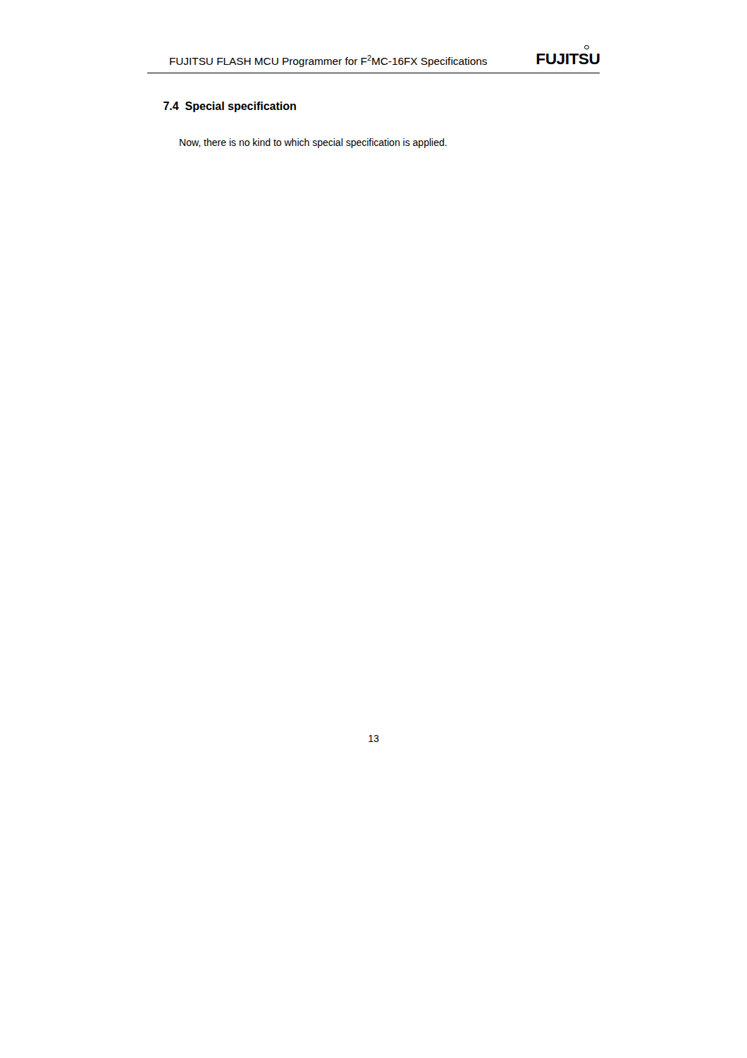FUJITSU FLASH MCU Programmer for F2MC-16FX Specifications
FUJITSU
7.4 Special specification
Now, there is no kind to which special specification is applied.
13